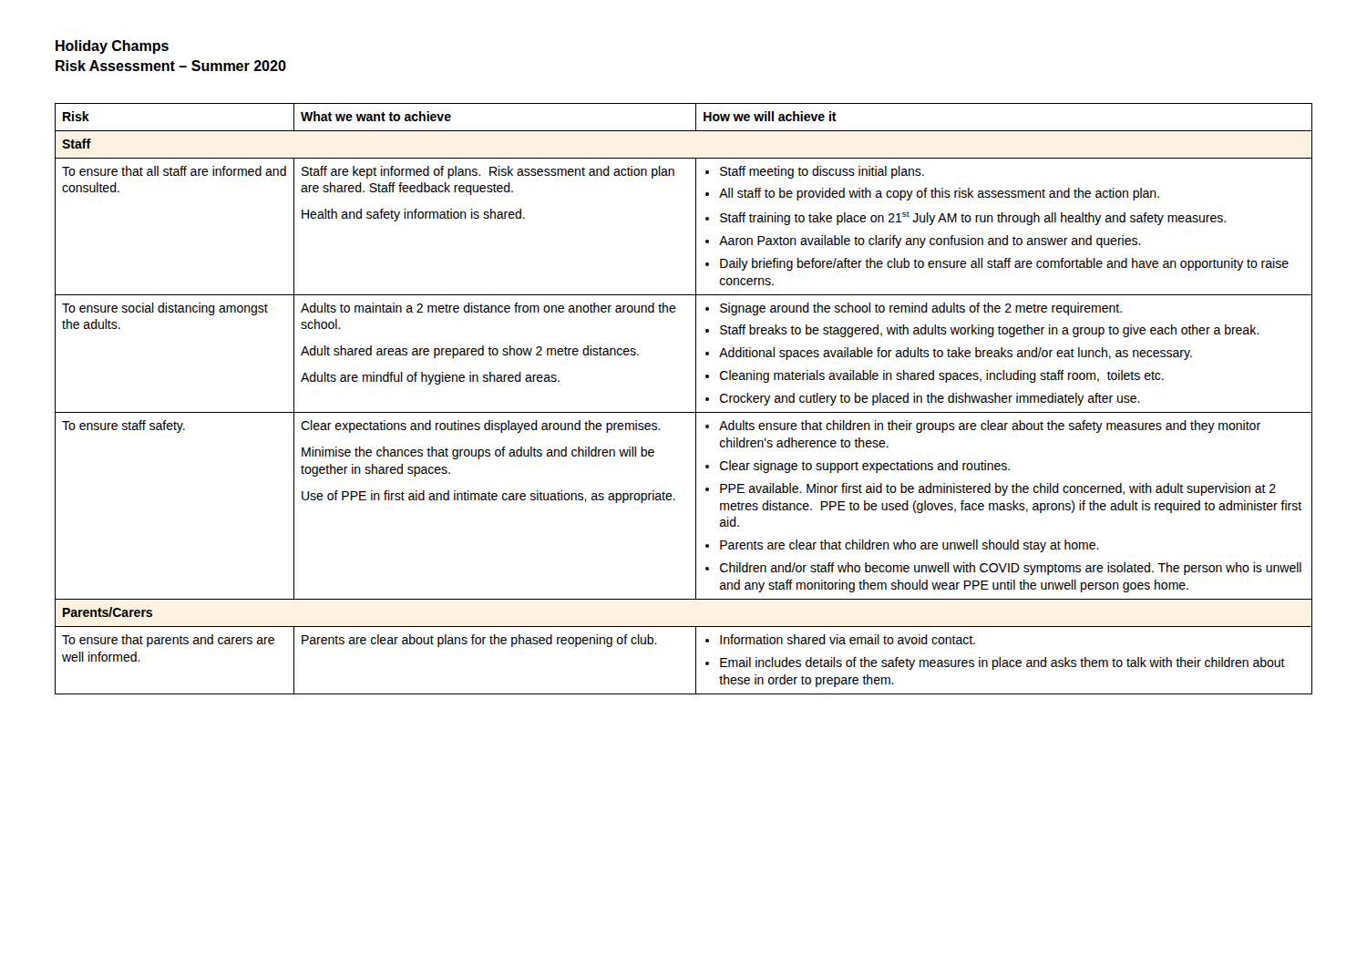Holiday Champs
Risk Assessment – Summer 2020
| Risk | What we want to achieve | How we will achieve it |
| --- | --- | --- |
| Staff |
| To ensure that all staff are informed and consulted. | Staff are kept informed of plans. Risk assessment and action plan are shared. Staff feedback requested. Health and safety information is shared. | Staff meeting to discuss initial plans. All staff to be provided with a copy of this risk assessment and the action plan. Staff training to take place on 21 st July AM to run through all healthy and safety measures. Aaron Paxton available to clarify any confusion and to answer and queries. Daily briefing before/after the club to ensure all staff are comfortable and have an opportunity to raise concerns. |
| To ensure social distancing amongst the adults. | Adults to maintain a 2 metre distance from one another around the school. Adult shared areas are prepared to show 2 metre distances. Adults are mindful of hygiene in shared areas. | Signage around the school to remind adults of the 2 metre requirement. Staff breaks to be staggered, with adults working together in a group to give each other a break. Additional spaces available for adults to take breaks and/or eat lunch, as necessary. Cleaning materials available in shared spaces, including staff room, toilets etc. Crockery and cutlery to be placed in the dishwasher immediately after use. |
| To ensure staff safety. | Clear expectations and routines displayed around the premises. Minimise the chances that groups of adults and children will be together in shared spaces. Use of PPE in first aid and intimate care situations, as appropriate. | Adults ensure that children in their groups are clear about the safety measures and they monitor children's adherence to these. Clear signage to support expectations and routines. PPE available. Minor first aid to be administered by the child concerned, with adult supervision at 2 metres distance. PPE to be used (gloves, face masks, aprons) if the adult is required to administer first aid. Parents are clear that children who are unwell should stay at home. Children and/or staff who become unwell with COVID symptoms are isolated. The person who is unwell and any staff monitoring them should wear PPE until the unwell person goes home. |
| Parents/Carers |
| To ensure that parents and carers are well informed. | Parents are clear about plans for the phased reopening of club. | Information shared via email to avoid contact. Email includes details of the safety measures in place and asks them to talk with their children about these in order to prepare them. |